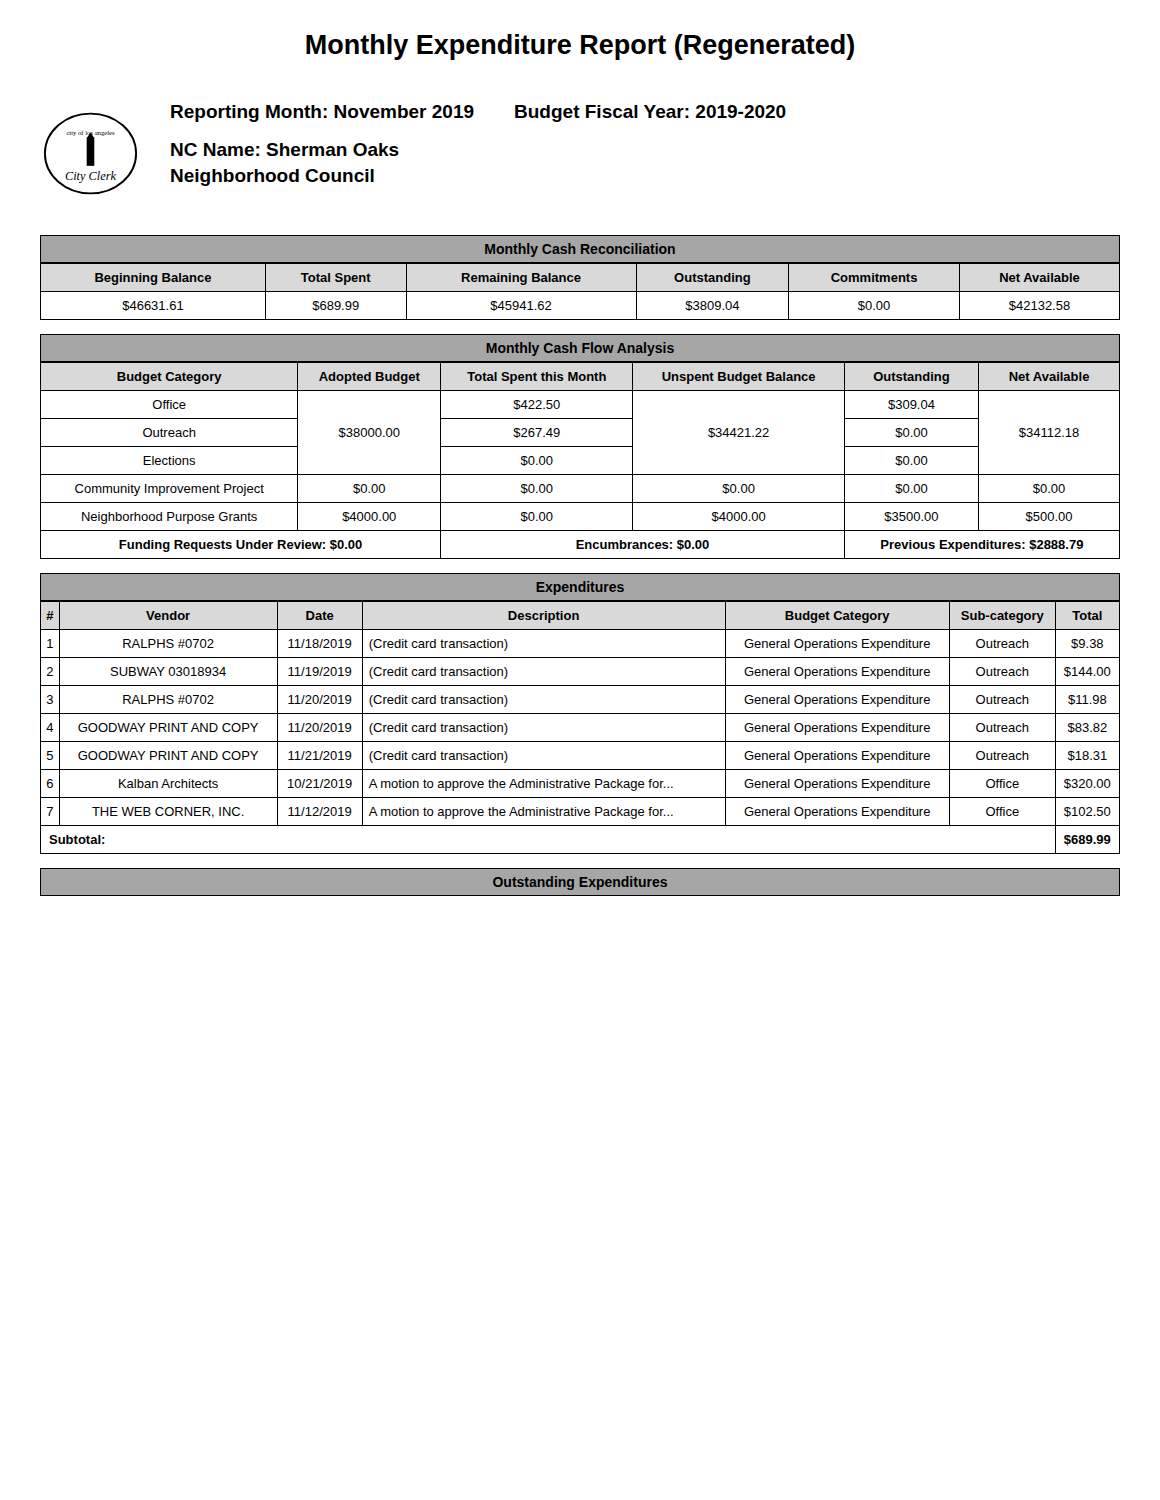Monthly Expenditure Report (Regenerated)
Reporting Month: November 2019 Budget Fiscal Year: 2019-2020
NC Name: Sherman Oaks
Neighborhood Council
Monthly Cash Reconciliation
| Beginning Balance | Total Spent | Remaining Balance | Outstanding | Commitments | Net Available |
| --- | --- | --- | --- | --- | --- |
| $46631.61 | $689.99 | $45941.62 | $3809.04 | $0.00 | $42132.58 |
Monthly Cash Flow Analysis
| Budget Category | Adopted Budget | Total Spent this Month | Unspent Budget Balance | Outstanding | Net Available |
| --- | --- | --- | --- | --- | --- |
| Office | $38000.00 | $422.50 | $34421.22 | $309.04 | $34112.18 |
| Outreach | $267.49 | $0.00 |
| Elections | $0.00 | $0.00 |
| Community Improvement Project | $0.00 | $0.00 | $0.00 | $0.00 | $0.00 |
| Neighborhood Purpose Grants | $4000.00 | $0.00 | $4000.00 | $3500.00 | $500.00 |
| Funding Requests Under Review: $0.00 | Encumbrances: $0.00 | Previous Expenditures: $2888.79 |
Expenditures
| # | Vendor | Date | Description | Budget Category | Sub-category | Total |
| --- | --- | --- | --- | --- | --- | --- |
| 1 | RALPHS #0702 | 11/18/2019 | (Credit card transaction) | General Operations Expenditure | Outreach | $9.38 |
| 2 | SUBWAY 03018934 | 11/19/2019 | (Credit card transaction) | General Operations Expenditure | Outreach | $144.00 |
| 3 | RALPHS #0702 | 11/20/2019 | (Credit card transaction) | General Operations Expenditure | Outreach | $11.98 |
| 4 | GOODWAY PRINT AND COPY | 11/20/2019 | (Credit card transaction) | General Operations Expenditure | Outreach | $83.82 |
| 5 | GOODWAY PRINT AND COPY | 11/21/2019 | (Credit card transaction) | General Operations Expenditure | Outreach | $18.31 |
| 6 | Kalban Architects | 10/21/2019 | A motion to approve the Administrative Package for... | General Operations Expenditure | Office | $320.00 |
| 7 | THE WEB CORNER, INC. | 11/12/2019 | A motion to approve the Administrative Package for... | General Operations Expenditure | Office | $102.50 |
| Subtotal: | $689.99 |
Outstanding Expenditures